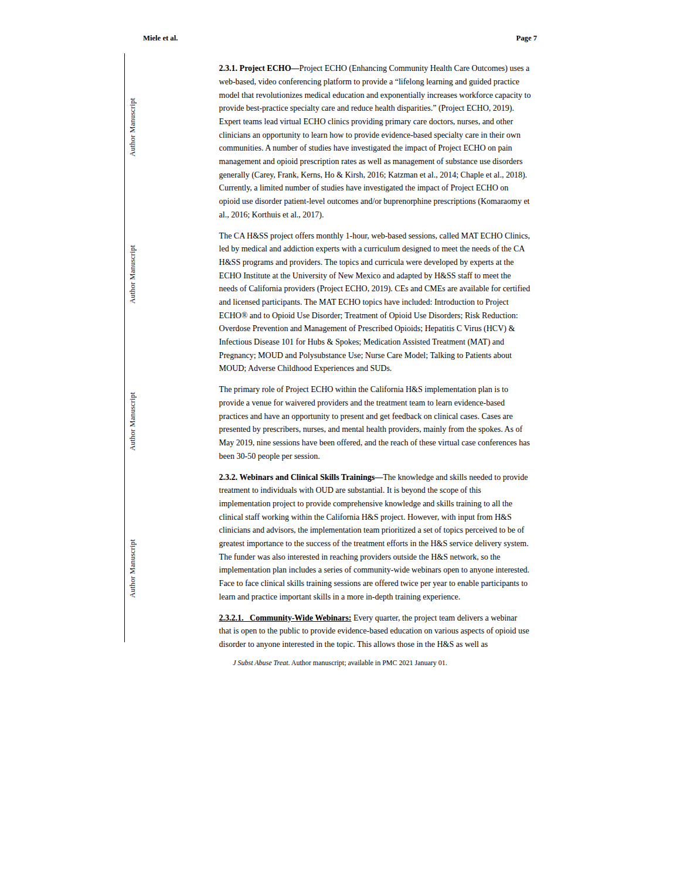Miele et al. Page 7
Author Manuscript Author Manuscript Author Manuscript Author Manuscript
2.3.1. Project ECHO—Project ECHO (Enhancing Community Health Care Outcomes) uses a web-based, video conferencing platform to provide a “lifelong learning and guided practice model that revolutionizes medical education and exponentially increases workforce capacity to provide best-practice specialty care and reduce health disparities.” (Project ECHO, 2019). Expert teams lead virtual ECHO clinics providing primary care doctors, nurses, and other clinicians an opportunity to learn how to provide evidence-based specialty care in their own communities. A number of studies have investigated the impact of Project ECHO on pain management and opioid prescription rates as well as management of substance use disorders generally (Carey, Frank, Kerns, Ho & Kirsh, 2016; Katzman et al., 2014; Chaple et al., 2018). Currently, a limited number of studies have investigated the impact of Project ECHO on opioid use disorder patient-level outcomes and/or buprenorphine prescriptions (Komaraomy et al., 2016; Korthuis et al., 2017).
The CA H&SS project offers monthly 1-hour, web-based sessions, called MAT ECHO Clinics, led by medical and addiction experts with a curriculum designed to meet the needs of the CA H&SS programs and providers. The topics and curricula were developed by experts at the ECHO Institute at the University of New Mexico and adapted by H&SS staff to meet the needs of California providers (Project ECHO, 2019). CEs and CMEs are available for certified and licensed participants. The MAT ECHO topics have included: Introduction to Project ECHO® and to Opioid Use Disorder; Treatment of Opioid Use Disorders; Risk Reduction: Overdose Prevention and Management of Prescribed Opioids; Hepatitis C Virus (HCV) & Infectious Disease 101 for Hubs & Spokes; Medication Assisted Treatment (MAT) and Pregnancy; MOUD and Polysubstance Use; Nurse Care Model; Talking to Patients about MOUD; Adverse Childhood Experiences and SUDs.
The primary role of Project ECHO within the California H&S implementation plan is to provide a venue for waivered providers and the treatment team to learn evidence-based practices and have an opportunity to present and get feedback on clinical cases. Cases are presented by prescribers, nurses, and mental health providers, mainly from the spokes. As of May 2019, nine sessions have been offered, and the reach of these virtual case conferences has been 30-50 people per session.
2.3.2. Webinars and Clinical Skills Trainings—The knowledge and skills needed to provide treatment to individuals with OUD are substantial. It is beyond the scope of this implementation project to provide comprehensive knowledge and skills training to all the clinical staff working within the California H&S project. However, with input from H&S clinicians and advisors, the implementation team prioritized a set of topics perceived to be of greatest importance to the success of the treatment efforts in the H&S service delivery system. The funder was also interested in reaching providers outside the H&S network, so the implementation plan includes a series of community-wide webinars open to anyone interested. Face to face clinical skills training sessions are offered twice per year to enable participants to learn and practice important skills in a more in-depth training experience.
2.3.2.1. Community-Wide Webinars: Every quarter, the project team delivers a webinar that is open to the public to provide evidence-based education on various aspects of opioid use disorder to anyone interested in the topic. This allows those in the H&S as well as
J Subst Abuse Treat. Author manuscript; available in PMC 2021 January 01.